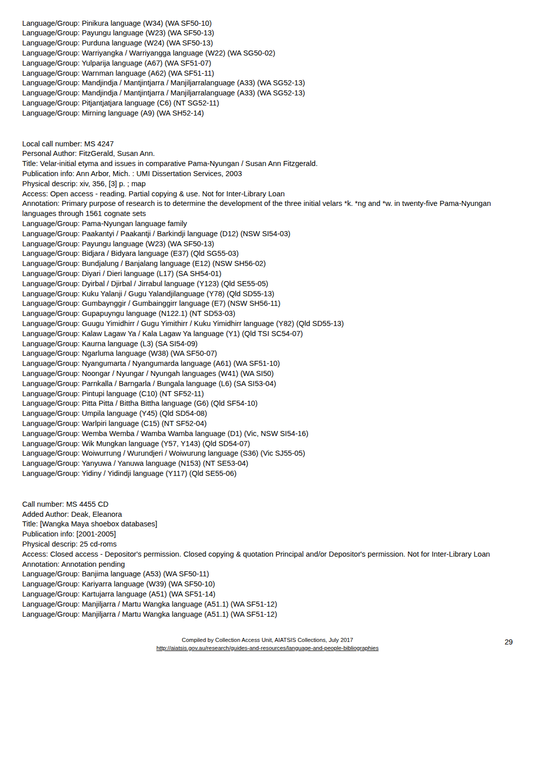Language/Group: Pinikura language (W34) (WA SF50-10)
Language/Group: Payungu language (W23) (WA SF50-13)
Language/Group: Purduna language (W24) (WA SF50-13)
Language/Group: Warriyangka / Warriyangga language (W22) (WA SG50-02)
Language/Group: Yulparija language (A67) (WA SF51-07)
Language/Group: Warnman language (A62) (WA SF51-11)
Language/Group: Mandjindja / Mantjintjarra / Manjiljarralanguage (A33) (WA SG52-13)
Language/Group: Mandjindja / Mantjintjarra / Manjiljarralanguage (A33) (WA SG52-13)
Language/Group: Pitjantjatjara language (C6) (NT SG52-11)
Language/Group: Mirning language (A9) (WA SH52-14)
Local call number: MS 4247
Personal Author: FitzGerald, Susan Ann.
Title: Velar-initial etyma and issues in comparative Pama-Nyungan / Susan Ann Fitzgerald.
Publication info: Ann Arbor, Mich. : UMI Dissertation Services, 2003
Physical descrip: xiv, 356, [3] p. ; map
Access: Open access - reading. Partial copying & use. Not for Inter-Library Loan
Annotation: Primary purpose of research is to determine the development of the three initial velars *k. *ng and *w. in twenty-five Pama-Nyungan languages through 1561 cognate sets
Language/Group: Pama-Nyungan language family
Language/Group: Paakantyi / Paakantji / Barkindji language (D12) (NSW SI54-03)
Language/Group: Payungu language (W23) (WA SF50-13)
Language/Group: Bidjara / Bidyara language (E37) (Qld SG55-03)
Language/Group: Bundjalung / Banjalang language (E12) (NSW SH56-02)
Language/Group: Diyari / Dieri language (L17) (SA SH54-01)
Language/Group: Dyirbal / Djirbal / Jirrabul language (Y123) (Qld SE55-05)
Language/Group: Kuku Yalanji / Gugu Yalandjilanguage (Y78) (Qld SD55-13)
Language/Group: Gumbaynggir / Gumbainggirr language (E7) (NSW SH56-11)
Language/Group: Gupapuyngu language (N122.1) (NT SD53-03)
Language/Group: Guugu Yimidhirr / Gugu Yimithirr / Kuku Yimidhirr language (Y82) (Qld SD55-13)
Language/Group: Kalaw Lagaw Ya / Kala Lagaw Ya language (Y1) (Qld TSI SC54-07)
Language/Group: Kaurna language (L3) (SA SI54-09)
Language/Group: Ngarluma language (W38) (WA SF50-07)
Language/Group: Nyangumarta / Nyangumarda language (A61) (WA SF51-10)
Language/Group: Noongar / Nyungar / Nyungah languages (W41) (WA SI50)
Language/Group: Parnkalla / Barngarla / Bungala language (L6) (SA SI53-04)
Language/Group: Pintupi language (C10) (NT SF52-11)
Language/Group: Pitta Pitta / Bittha Bittha language (G6) (Qld SF54-10)
Language/Group: Umpila language (Y45) (Qld SD54-08)
Language/Group: Warlpiri language (C15) (NT SF52-04)
Language/Group: Wemba Wemba / Wamba Wamba language (D1) (Vic, NSW SI54-16)
Language/Group: Wik Mungkan language (Y57, Y143) (Qld SD54-07)
Language/Group: Woiwurrung / Wurundjeri / Woiwurung language (S36) (Vic SJ55-05)
Language/Group: Yanyuwa / Yanuwa language (N153) (NT SE53-04)
Language/Group: Yidiny / Yidindji language (Y117) (Qld SE55-06)
Call number: MS 4455 CD
Added Author: Deak, Eleanora
Title: [Wangka Maya shoebox databases]
Publication info: [2001-2005]
Physical descrip: 25 cd-roms
Access: Closed access - Depositor's permission. Closed copying & quotation Principal and/or Depositor's permission. Not for Inter-Library Loan
Annotation: Annotation pending
Language/Group: Banjima language (A53) (WA SF50-11)
Language/Group: Kariyarra language (W39) (WA SF50-10)
Language/Group: Kartujarra language (A51) (WA SF51-14)
Language/Group: Manjiljarra / Martu Wangka language (A51.1) (WA SF51-12)
Language/Group: Manjiljarra / Martu Wangka language (A51.1) (WA SF51-12)
Compiled by Collection Access Unit, AIATSIS Collections, July 2017
http://aiatsis.gov.au/research/guides-and-resources/language-and-people-bibliographies 29